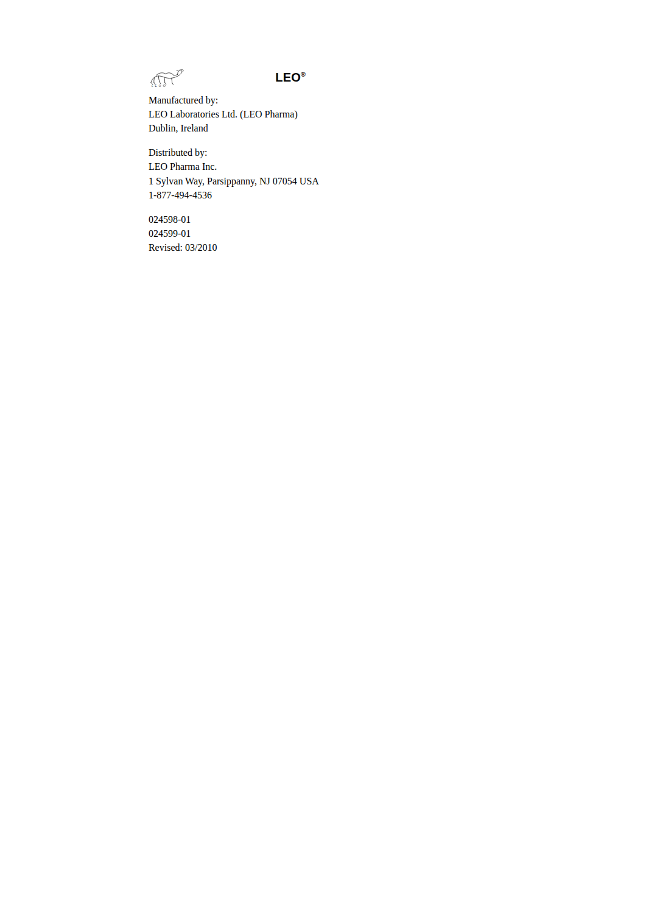L E O
LEO®
Manufactured by:
LEO Laboratories Ltd. (LEO Pharma)
Dublin, Ireland
Distributed by:
LEO Pharma Inc.
1 Sylvan Way, Parsippanny, NJ 07054 USA
1-877-494-4536
024598-01
024599-01
Revised: 03/2010